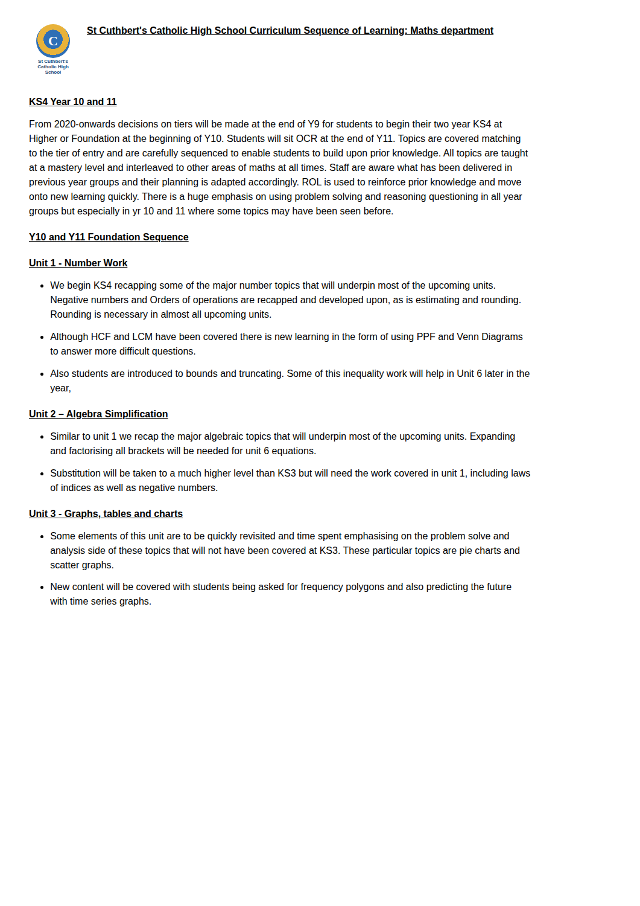St Cuthbert's
Catholic High School
St Cuthbert's Catholic High School Curriculum Sequence of Learning: Maths department
KS4 Year 10 and 11
From 2020-onwards decisions on tiers will be made at the end of Y9 for students to begin their two year KS4 at Higher or Foundation at the beginning of Y10. Students will sit OCR at the end of Y11. Topics are covered matching to the tier of entry and are carefully sequenced to enable students to build upon prior knowledge. All topics are taught at a mastery level and interleaved to other areas of maths at all times. Staff are aware what has been delivered in previous year groups and their planning is adapted accordingly. ROL is used to reinforce prior knowledge and move onto new learning quickly. There is a huge emphasis on using problem solving and reasoning questioning in all year groups but especially in yr 10 and 11 where some topics may have been seen before.
Y10 and Y11 Foundation Sequence
Unit 1 - Number Work
We begin KS4 recapping some of the major number topics that will underpin most of the upcoming units. Negative numbers and Orders of operations are recapped and developed upon, as is estimating and rounding. Rounding is necessary in almost all upcoming units.
Although HCF and LCM have been covered there is new learning in the form of using PPF and Venn Diagrams to answer more difficult questions.
Also students are introduced to bounds and truncating. Some of this inequality work will help in Unit 6 later in the year,
Unit 2 – Algebra Simplification
Similar to unit 1 we recap the major algebraic topics that will underpin most of the upcoming units. Expanding and factorising all brackets will be needed for unit 6 equations.
Substitution will be taken to a much higher level than KS3 but will need the work covered in unit 1, including laws of indices as well as negative numbers.
Unit 3 - Graphs, tables and charts
Some elements of this unit are to be quickly revisited and time spent emphasising on the problem solve and analysis side of these topics that will not have been covered at KS3. These particular topics are pie charts and scatter graphs.
New content will be covered with students being asked for frequency polygons and also predicting the future with time series graphs.